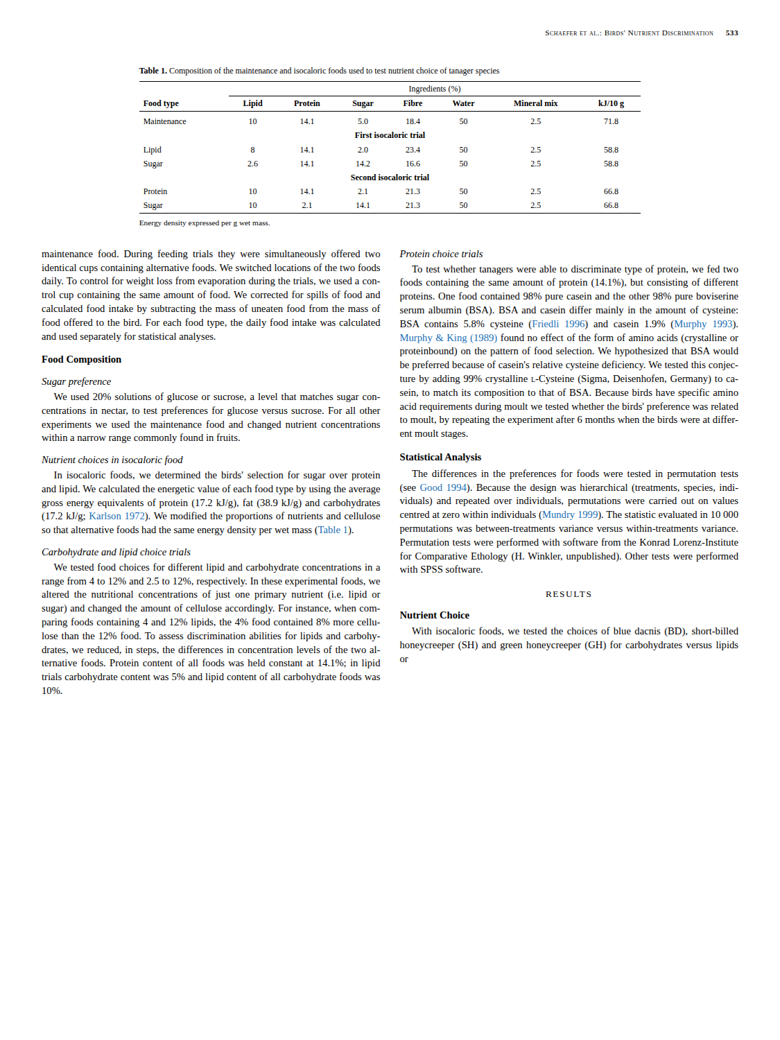Schaefer et al.: Birds' Nutrient Discrimination 533
Table 1. Composition of the maintenance and isocaloric foods used to test nutrient choice of tanager species
| | Ingredients (%) |
| Food type | Lipid | Protein | Sugar | Fibre | Water | Mineral mix | kJ/10 g |
| Maintenance | 10 | 14.1 | 5.0 | 18.4 | 50 | 2.5 | 71.8 |
| First isocaloric trial |
| Lipid | 8 | 14.1 | 2.0 | 23.4 | 50 | 2.5 | 58.8 |
| Sugar | 2.6 | 14.1 | 14.2 | 16.6 | 50 | 2.5 | 58.8 |
| Second isocaloric trial |
| Protein | 10 | 14.1 | 2.1 | 21.3 | 50 | 2.5 | 66.8 |
| Sugar | 10 | 2.1 | 14.1 | 21.3 | 50 | 2.5 | 66.8 |
Energy density expressed per g wet mass.
maintenance food. During feeding trials they were simultaneously offered two identical cups containing alternative foods. We switched locations of the two foods daily. To control for weight loss from evaporation during the trials, we used a control cup containing the same amount of food. We corrected for spills of food and calculated food intake by subtracting the mass of uneaten food from the mass of food offered to the bird. For each food type, the daily food intake was calculated and used separately for statistical analyses.
Food Composition
Sugar preference
We used 20% solutions of glucose or sucrose, a level that matches sugar concentrations in nectar, to test preferences for glucose versus sucrose. For all other experiments we used the maintenance food and changed nutrient concentrations within a narrow range commonly found in fruits.
Nutrient choices in isocaloric food
In isocaloric foods, we determined the birds' selection for sugar over protein and lipid. We calculated the energetic value of each food type by using the average gross energy equivalents of protein (17.2 kJ/g), fat (38.9 kJ/g) and carbohydrates (17.2 kJ/g; Karlson 1972). We modified the proportions of nutrients and cellulose so that alternative foods had the same energy density per wet mass (Table 1).
Carbohydrate and lipid choice trials
We tested food choices for different lipid and carbohydrate concentrations in a range from 4 to 12% and 2.5 to 12%, respectively. In these experimental foods, we altered the nutritional concentrations of just one primary nutrient (i.e. lipid or sugar) and changed the amount of cellulose accordingly. For instance, when comparing foods containing 4 and 12% lipids, the 4% food contained 8% more cellulose than the 12% food. To assess discrimination abilities for lipids and carbohydrates, we reduced, in steps, the differences in concentration levels of the two alternative foods. Protein content of all foods was held constant at 14.1%; in lipid trials carbohydrate content was 5% and lipid content of all carbohydrate foods was 10%.
Protein choice trials
To test whether tanagers were able to discriminate type of protein, we fed two foods containing the same amount of protein (14.1%), but consisting of different proteins. One food contained 98% pure casein and the other 98% pure boviserine serum albumin (BSA). BSA and casein differ mainly in the amount of cysteine: BSA contains 5.8% cysteine (Friedli 1996) and casein 1.9% (Murphy 1993). Murphy & King (1989) found no effect of the form of amino acids (crystalline or proteinbound) on the pattern of food selection. We hypothesized that BSA would be preferred because of casein's relative cysteine deficiency. We tested this conjecture by adding 99% crystalline l-Cysteine (Sigma, Deisenhofen, Germany) to casein, to match its composition to that of BSA. Because birds have specific amino acid requirements during moult we tested whether the birds' preference was related to moult, by repeating the experiment after 6 months when the birds were at different moult stages.
Statistical Analysis
The differences in the preferences for foods were tested in permutation tests (see Good 1994). Because the design was hierarchical (treatments, species, individuals) and repeated over individuals, permutations were carried out on values centred at zero within individuals (Mundry 1999). The statistic evaluated in 10 000 permutations was between-treatments variance versus within-treatments variance. Permutation tests were performed with software from the Konrad Lorenz-Institute for Comparative Ethology (H. Winkler, unpublished). Other tests were performed with SPSS software.
RESULTS
Nutrient Choice
With isocaloric foods, we tested the choices of blue dacnis (BD), short-billed honeycreeper (SH) and green honeycreeper (GH) for carbohydrates versus lipids or